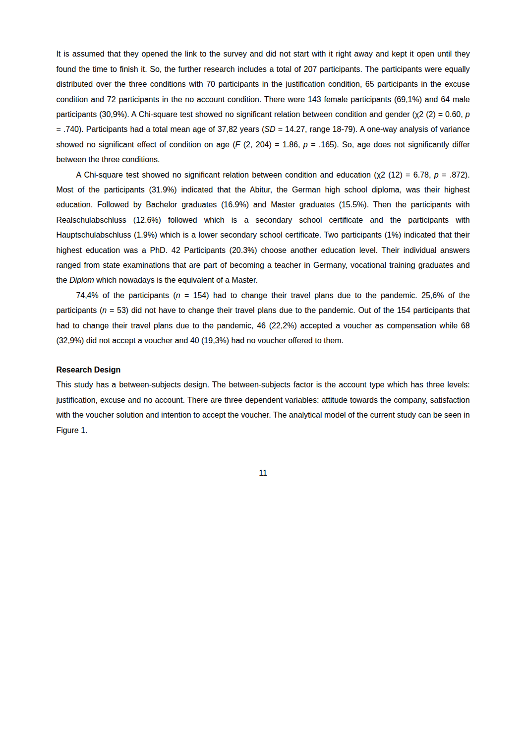It is assumed that they opened the link to the survey and did not start with it right away and kept it open until they found the time to finish it. So, the further research includes a total of 207 participants. The participants were equally distributed over the three conditions with 70 participants in the justification condition, 65 participants in the excuse condition and 72 participants in the no account condition. There were 143 female participants (69,1%) and 64 male participants (30,9%). A Chi-square test showed no significant relation between condition and gender (χ2 (2) = 0.60, p = .740). Participants had a total mean age of 37,82 years (SD = 14.27, range 18-79). A one-way analysis of variance showed no significant effect of condition on age (F (2, 204) = 1.86, p = .165). So, age does not significantly differ between the three conditions.
A Chi-square test showed no significant relation between condition and education (χ2 (12) = 6.78, p = .872). Most of the participants (31.9%) indicated that the Abitur, the German high school diploma, was their highest education. Followed by Bachelor graduates (16.9%) and Master graduates (15.5%). Then the participants with Realschulabschluss (12.6%) followed which is a secondary school certificate and the participants with Hauptschulabschluss (1.9%) which is a lower secondary school certificate. Two participants (1%) indicated that their highest education was a PhD. 42 Participants (20.3%) choose another education level. Their individual answers ranged from state examinations that are part of becoming a teacher in Germany, vocational training graduates and the Diplom which nowadays is the equivalent of a Master.
74,4% of the participants (n = 154) had to change their travel plans due to the pandemic. 25,6% of the participants (n = 53) did not have to change their travel plans due to the pandemic. Out of the 154 participants that had to change their travel plans due to the pandemic, 46 (22,2%) accepted a voucher as compensation while 68 (32,9%) did not accept a voucher and 40 (19,3%) had no voucher offered to them.
Research Design
This study has a between-subjects design. The between-subjects factor is the account type which has three levels: justification, excuse and no account. There are three dependent variables: attitude towards the company, satisfaction with the voucher solution and intention to accept the voucher. The analytical model of the current study can be seen in Figure 1.
11